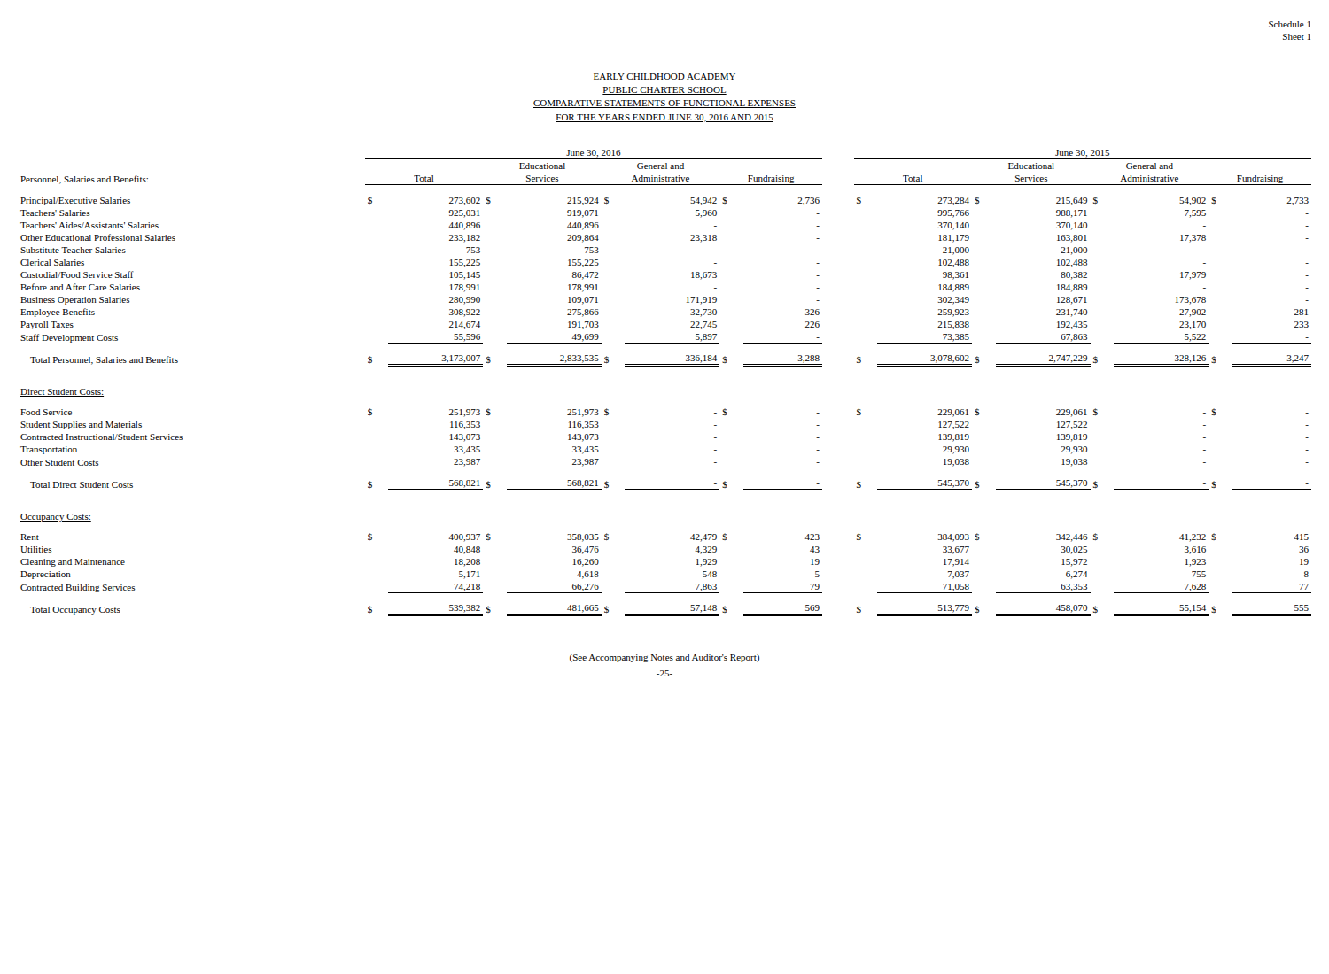Schedule 1
Sheet 1
EARLY CHILDHOOD ACADEMY
PUBLIC CHARTER SCHOOL
COMPARATIVE STATEMENTS OF FUNCTIONAL EXPENSES
FOR THE YEARS ENDED JUNE 30, 2016 AND 2015
| | June 30, 2016 | | June 30, 2015 |
| | | Educational | General and | | | | Educational | General and | |
| Personnel, Salaries and Benefits: | Total | Services | Administrative | Fundraising | | Total | Services | Administrative | Fundraising |
| Principal/Executive Salaries | $ | 273,602 | $ | 215,924 | $ | 54,942 | $ | 2,736 | | $ | 273,284 | $ | 215,649 | $ | 54,902 | $ | 2,733 |
| Teachers' Salaries | | 925,031 | | 919,071 | | 5,960 | | - | | | 995,766 | | 988,171 | | 7,595 | | - |
| Teachers' Aides/Assistants' Salaries | | 440,896 | | 440,896 | | - | | - | | | 370,140 | | 370,140 | | - | | - |
| Other Educational Professional Salaries | | 233,182 | | 209,864 | | 23,318 | | - | | | 181,179 | | 163,801 | | 17,378 | | - |
| Substitute Teacher Salaries | | 753 | | 753 | | - | | - | | | 21,000 | | 21,000 | | - | | - |
| Clerical Salaries | | 155,225 | | 155,225 | | - | | - | | | 102,488 | | 102,488 | | - | | - |
| Custodial/Food Service Staff | | 105,145 | | 86,472 | | 18,673 | | - | | | 98,361 | | 80,382 | | 17,979 | | - |
| Before and After Care Salaries | | 178,991 | | 178,991 | | - | | - | | | 184,889 | | 184,889 | | - | | - |
| Business Operation Salaries | | 280,990 | | 109,071 | | 171,919 | | - | | | 302,349 | | 128,671 | | 173,678 | | - |
| Employee Benefits | | 308,922 | | 275,866 | | 32,730 | | 326 | | | 259,923 | | 231,740 | | 27,902 | | 281 |
| Payroll Taxes | | 214,674 | | 191,703 | | 22,745 | | 226 | | | 215,838 | | 192,435 | | 23,170 | | 233 |
| Staff Development Costs | | 55,596 | | 49,699 | | 5,897 | | - | | | 73,385 | | 67,863 | | 5,522 | | - |
| Total Personnel, Salaries and Benefits | $ | 3,173,007 | $ | 2,833,535 | $ | 336,184 | $ | 3,288 | | $ | 3,078,602 | $ | 2,747,229 | $ | 328,126 | $ | 3,247 |
| Direct Student Costs: | |
| Food Service | $ | 251,973 | $ | 251,973 | $ | - | $ | - | | $ | 229,061 | $ | 229,061 | $ | - | $ | - |
| Student Supplies and Materials | | 116,353 | | 116,353 | | - | | - | | | 127,522 | | 127,522 | | - | | - |
| Contracted Instructional/Student Services | | 143,073 | | 143,073 | | - | | - | | | 139,819 | | 139,819 | | - | | - |
| Transportation | | 33,435 | | 33,435 | | - | | - | | | 29,930 | | 29,930 | | - | | - |
| Other Student Costs | | 23,987 | | 23,987 | | - | | - | | | 19,038 | | 19,038 | | - | | - |
| Total Direct Student Costs | $ | 568,821 | $ | 568,821 | $ | - | $ | - | | $ | 545,370 | $ | 545,370 | $ | - | $ | - |
| Occupancy Costs: | |
| Rent | $ | 400,937 | $ | 358,035 | $ | 42,479 | $ | 423 | | $ | 384,093 | $ | 342,446 | $ | 41,232 | $ | 415 |
| Utilities | | 40,848 | | 36,476 | | 4,329 | | 43 | | | 33,677 | | 30,025 | | 3,616 | | 36 |
| Cleaning and Maintenance | | 18,208 | | 16,260 | | 1,929 | | 19 | | | 17,914 | | 15,972 | | 1,923 | | 19 |
| Depreciation | | 5,171 | | 4,618 | | 548 | | 5 | | | 7,037 | | 6,274 | | 755 | | 8 |
| Contracted Building Services | | 74,218 | | 66,276 | | 7,863 | | 79 | | | 71,058 | | 63,353 | | 7,628 | | 77 |
| Total Occupancy Costs | $ | 539,382 | $ | 481,665 | $ | 57,148 | $ | 569 | | $ | 513,779 | $ | 458,070 | $ | 55,154 | $ | 555 |
(See Accompanying Notes and Auditor's Report)
-25-